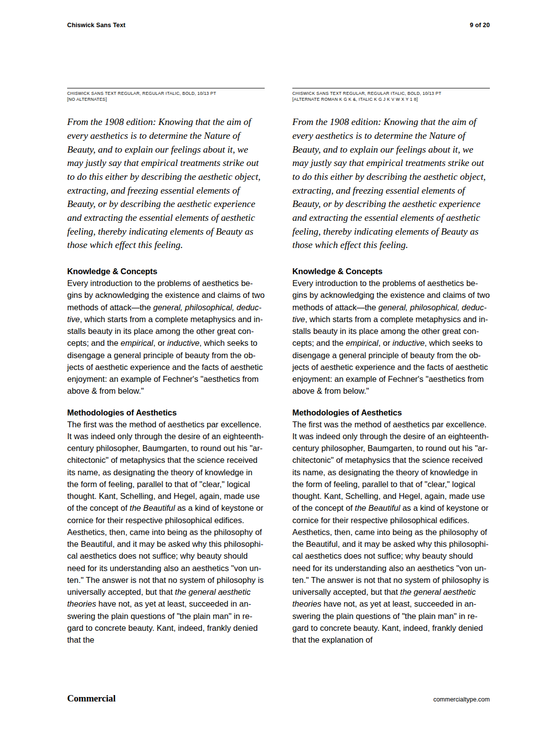Chiswick Sans Text
9 of 20
Chiswick Sans Text Regular, Regular Italic, Bold, 10/13 pt
[no alternates]
From the 1908 edition: Knowing that the aim of every aesthetics is to determine the Nature of Beauty, and to explain our feelings about it, we may justly say that empirical treatments strike out to do this either by describing the aesthetic object, extracting, and freezing essential elements of Beauty, or by describing the aesthetic experience and extracting the essential elements of aesthetic feeling, thereby indicating elements of Beauty as those which effect this feeling.
Knowledge & Concepts
Every introduction to the problems of aesthetics begins by acknowledging the existence and claims of two methods of attack—the general, philosophical, deductive, which starts from a complete metaphysics and installs beauty in its place among the other great concepts; and the empirical, or inductive, which seeks to disengage a general principle of beauty from the objects of aesthetic experience and the facts of aesthetic enjoyment: an example of Fechner's "aesthetics from above & from below."
Methodologies of Aesthetics
The first was the method of aesthetics par excellence. It was indeed only through the desire of an eighteenth-century philosopher, Baumgarten, to round out his "architectonic" of metaphysics that the science received its name, as designating the theory of knowledge in the form of feeling, parallel to that of "clear," logical thought. Kant, Schelling, and Hegel, again, made use of the concept of the Beautiful as a kind of keystone or cornice for their respective philosophical edifices. Aesthetics, then, came into being as the philosophy of the Beautiful, and it may be asked why this philosophical aesthetics does not suffice; why beauty should need for its understanding also an aesthetics "von unten." The answer is not that no system of philosophy is universally accepted, but that the general aesthetic theories have not, as yet at least, succeeded in answering the plain questions of "the plain man" in regard to concrete beauty. Kant, indeed, frankly denied that the
Chiswick Sans Text Regular, Regular Italic, Bold, 10/13 pt
[alternate roman K g k &, italic K g j k v w x y 1 8]
From the 1908 edition: Knowing that the aim of every aesthetics is to determine the Nature of Beauty, and to explain our feelings about it, we may justly say that empirical treatments strike out to do this either by describing the aesthetic object, extracting, and freezing essential elements of Beauty, or by describing the aesthetic experience and extracting the essential elements of aesthetic feeling, thereby indicating elements of Beauty as those which effect this feeling.
Knowledge & Concepts
Every introduction to the problems of aesthetics begins by acknowledging the existence and claims of two methods of attack—the general, philosophical, deductive, which starts from a complete metaphysics and installs beauty in its place among the other great concepts; and the empirical, or inductive, which seeks to disengage a general principle of beauty from the objects of aesthetic experience and the facts of aesthetic enjoyment: an example of Fechner's "aesthetics from above & from below."
Methodologies of Aesthetics
The first was the method of aesthetics par excellence. It was indeed only through the desire of an eighteenth-century philosopher, Baumgarten, to round out his "architectonic" of metaphysics that the science received its name, as designating the theory of knowledge in the form of feeling, parallel to that of "clear," logical thought. Kant, Schelling, and Hegel, again, made use of the concept of the Beautiful as a kind of keystone or cornice for their respective philosophical edifices. Aesthetics, then, came into being as the philosophy of the Beautiful, and it may be asked why this philosophical aesthetics does not suffice; why beauty should need for its understanding also an aesthetics "von unten." The answer is not that no system of philosophy is universally accepted, but that the general aesthetic theories have not, as yet at least, succeeded in answering the plain questions of "the plain man" in regard to concrete beauty. Kant, indeed, frankly denied that the explanation of
Commercial
commercialtype.com